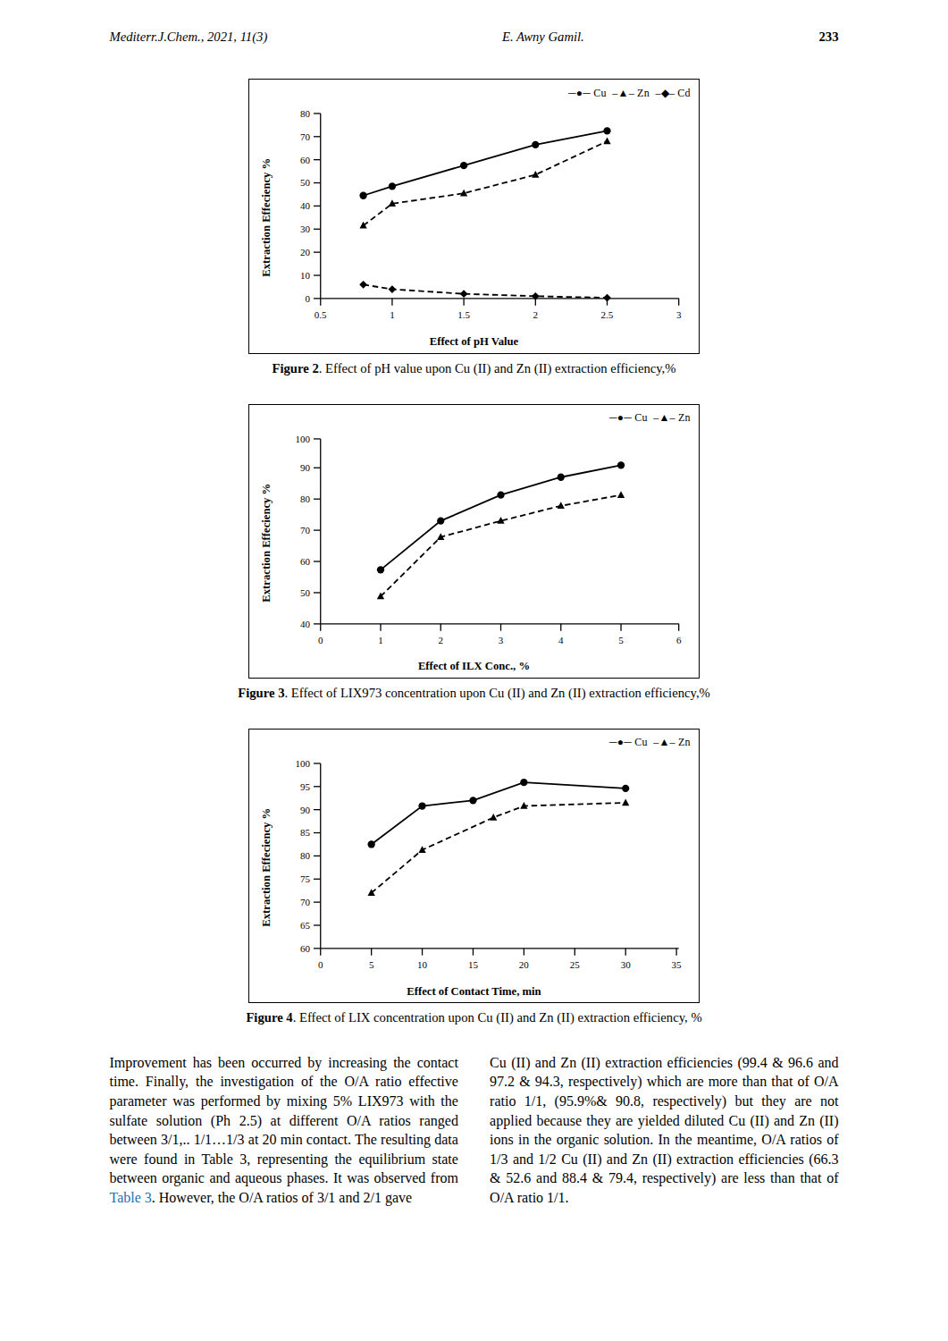Mediterr.J.Chem., 2021, 11(3) E. Awny Gamil. 233
─●─ Cu –▲– Zn –◆– Cd
Extraction Effeciency %
0 10 20 30 40 50 60 70 80 0.5 1 1.5 2 2.5 3
Effect of pH Value
Figure 2. Effect of pH value upon Cu (II) and Zn (II) extraction efficiency,%
─●─ Cu –▲– Zn
Extraction Effeciency %
40 50 60 70 80 90 100 0 1 2 3 4 5 6
Effect of ILX Conc., %
Figure 3. Effect of LIX973 concentration upon Cu (II) and Zn (II) extraction efficiency,%
─●─ Cu –▲– Zn
Extraction Effeciency %
60 65 70 75 80 85 90 95 100 0 5 10 15 20 25 30 35
Effect of Contact Time, min
Figure 4. Effect of LIX concentration upon Cu (II) and Zn (II) extraction efficiency, %
Improvement has been occurred by increasing the contact time. Finally, the investigation of the O/A ratio effective parameter was performed by mixing 5% LIX973 with the sulfate solution (Ph 2.5) at different O/A ratios ranged between 3/1,.. 1/1…1/3 at 20 min contact. The resulting data were found in Table 3, representing the equilibrium state between organic and aqueous phases. It was observed from Table 3. However, the O/A ratios of 3/1 and 2/1 gave
Cu (II) and Zn (II) extraction efficiencies (99.4 & 96.6 and 97.2 & 94.3, respectively) which are more than that of O/A ratio 1/1, (95.9%& 90.8, respectively) but they are not applied because they are yielded diluted Cu (II) and Zn (II) ions in the organic solution. In the meantime, O/A ratios of 1/3 and 1/2 Cu (II) and Zn (II) extraction efficiencies (66.3 & 52.6 and 88.4 & 79.4, respectively) are less than that of O/A ratio 1/1.